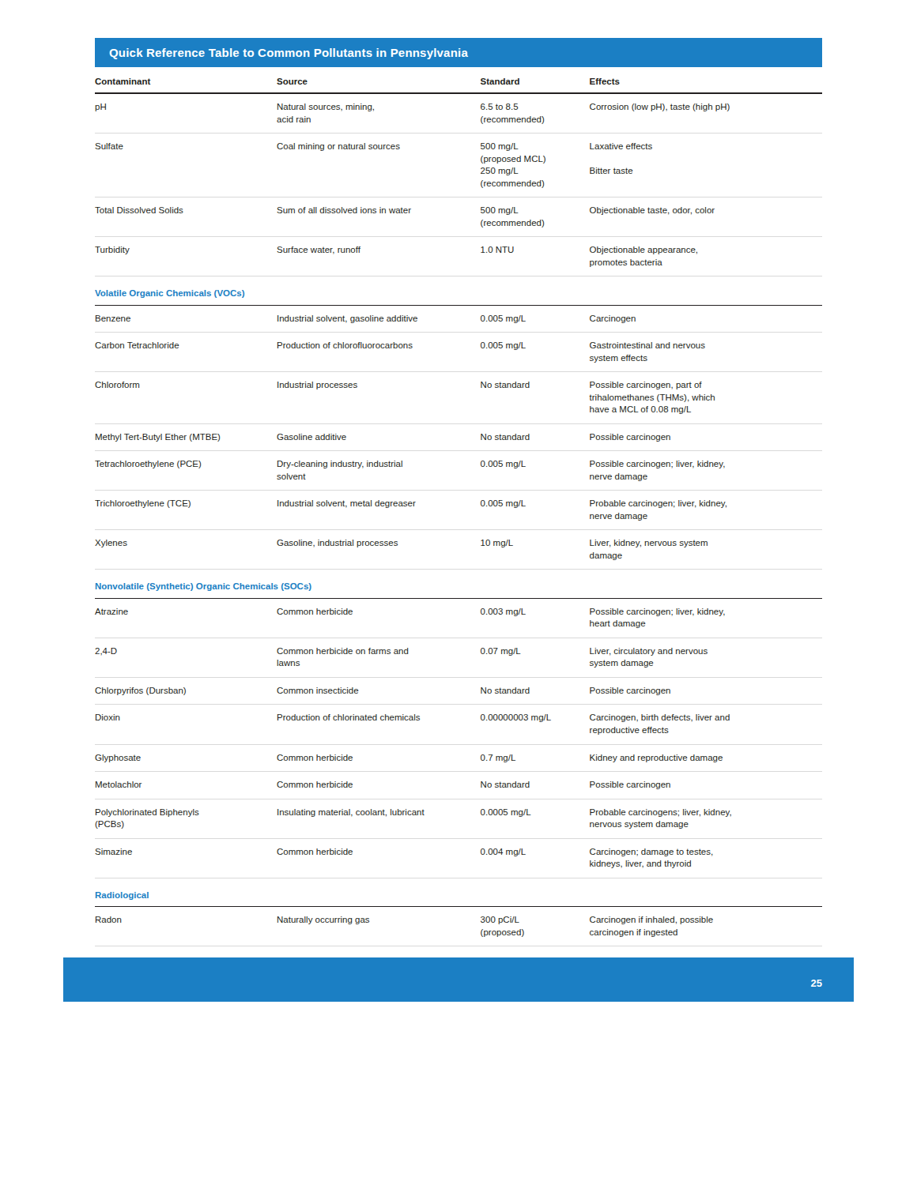Quick Reference Table to Common Pollutants in Pennsylvania
| Contaminant | Source | Standard | Effects |
| --- | --- | --- | --- |
| pH | Natural sources, mining, acid rain | 6.5 to 8.5 (recommended) | Corrosion (low pH), taste (high pH) |
| Sulfate | Coal mining or natural sources | 500 mg/L (proposed MCL) 250 mg/L (recommended) | Laxative effects Bitter taste |
| Total Dissolved Solids | Sum of all dissolved ions in water | 500 mg/L (recommended) | Objectionable taste, odor, color |
| Turbidity | Surface water, runoff | 1.0 NTU | Objectionable appearance, promotes bacteria |
| Volatile Organic Chemicals (VOCs) |
| Benzene | Industrial solvent, gasoline additive | 0.005 mg/L | Carcinogen |
| Carbon Tetrachloride | Production of chlorofluorocarbons | 0.005 mg/L | Gastrointestinal and nervous system effects |
| Chloroform | Industrial processes | No standard | Possible carcinogen, part of trihalomethanes (THMs), which have a MCL of 0.08 mg/L |
| Methyl Tert-Butyl Ether (MTBE) | Gasoline additive | No standard | Possible carcinogen |
| Tetrachloroethylene (PCE) | Dry-cleaning industry, industrial solvent | 0.005 mg/L | Possible carcinogen; liver, kidney, nerve damage |
| Trichloroethylene (TCE) | Industrial solvent, metal degreaser | 0.005 mg/L | Probable carcinogen; liver, kidney, nerve damage |
| Xylenes | Gasoline, industrial processes | 10 mg/L | Liver, kidney, nervous system damage |
| Nonvolatile (Synthetic) Organic Chemicals (SOCs) |
| Atrazine | Common herbicide | 0.003 mg/L | Possible carcinogen; liver, kidney, heart damage |
| 2,4-D | Common herbicide on farms and lawns | 0.07 mg/L | Liver, circulatory and nervous system damage |
| Chlorpyrifos (Dursban) | Common insecticide | No standard | Possible carcinogen |
| Dioxin | Production of chlorinated chemicals | 0.00000003 mg/L | Carcinogen, birth defects, liver and reproductive effects |
| Glyphosate | Common herbicide | 0.7 mg/L | Kidney and reproductive damage |
| Metolachlor | Common herbicide | No standard | Possible carcinogen |
| Polychlorinated Biphenyls (PCBs) | Insulating material, coolant, lubricant | 0.0005 mg/L | Probable carcinogens; liver, kidney, nervous system damage |
| Simazine | Common herbicide | 0.004 mg/L | Carcinogen; damage to testes, kidneys, liver, and thyroid |
| Radiological |
| Radon | Naturally occurring gas | 300 pCi/L (proposed) | Carcinogen if inhaled, possible carcinogen if ingested |
25